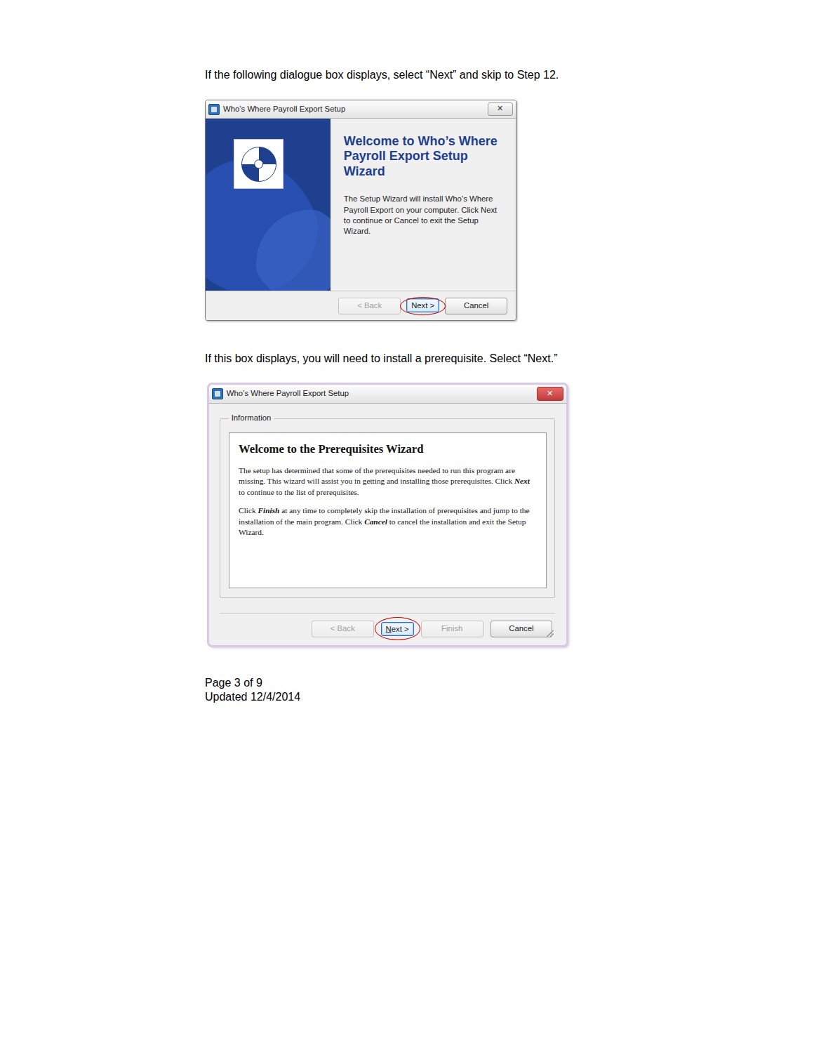If the following dialogue box displays, select “Next” and skip to Step 12.
Who’s Where Payroll Export Setup
✕
Welcome to Who’s Where
Payroll Export Setup Wizard
The Setup Wizard will install Who’s Where Payroll Export on your computer. Click Next to continue or Cancel to exit the Setup Wizard.
< Back
Next >
Cancel
If this box displays, you will need to install a prerequisite. Select “Next.”
Who’s Where Payroll Export Setup
✕
Information
Welcome to the Prerequisites Wizard
The setup has determined that some of the prerequisites needed to run this program are missing. This wizard will assist you in getting and installing those prerequisites. Click Next to continue to the list of prerequisites.
Click Finish at any time to completely skip the installation of prerequisites and jump to the installation of the main program. Click Cancel to cancel the installation and exit the Setup Wizard.
< Back
Next >
Finish
Cancel
Page 3 of 9
Updated 12/4/2014